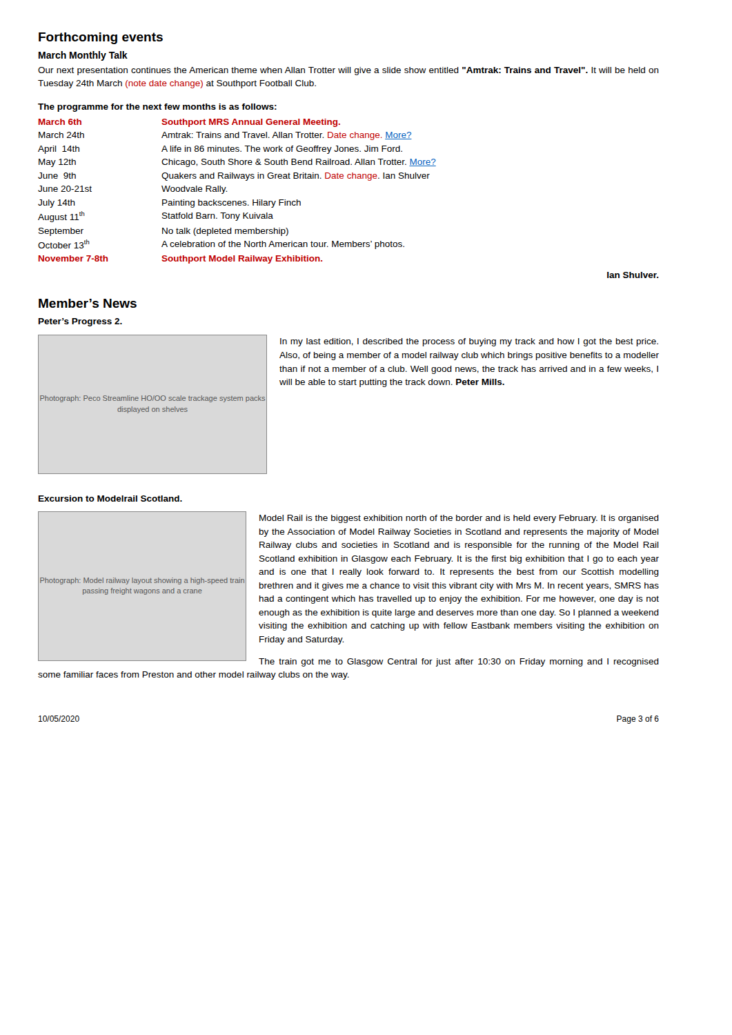Forthcoming events
March Monthly Talk
Our next presentation continues the American theme when Allan Trotter will give a slide show entitled "Amtrak: Trains and Travel". It will be held on Tuesday 24th March (note date change) at Southport Football Club.
The programme for the next few months is as follows:
| March 6th | Southport MRS Annual General Meeting. |
| March 24th | Amtrak: Trains and Travel. Allan Trotter. Date change. More? |
| April 14th | A life in 86 minutes. The work of Geoffrey Jones. Jim Ford. |
| May 12th | Chicago, South Shore & South Bend Railroad. Allan Trotter. More? |
| June 9th | Quakers and Railways in Great Britain. Date change . Ian Shulver |
| June 20-21st | Woodvale Rally. |
| July 14th | Painting backscenes. Hilary Finch |
| August 11 th | Statfold Barn. Tony Kuivala |
| September | No talk (depleted membership) |
| October 13 th | A celebration of the North American tour. Members’ photos. |
| November 7-8th | Southport Model Railway Exhibition. |
Ian Shulver.
Member’s News
Peter’s Progress 2.
Photograph: Peco Streamline HO/OO scale trackage system packs displayed on shelves
In my last edition, I described the process of buying my track and how I got the best price. Also, of being a member of a model railway club which brings positive benefits to a modeller than if not a member of a club. Well good news, the track has arrived and in a few weeks, I will be able to start putting the track down. Peter Mills.
Excursion to Modelrail Scotland.
Photograph: Model railway layout showing a high-speed train passing freight wagons and a crane
Model Rail is the biggest exhibition north of the border and is held every February. It is organised by the Association of Model Railway Societies in Scotland and represents the majority of Model Railway clubs and societies in Scotland and is responsible for the running of the Model Rail Scotland exhibition in Glasgow each February. It is the first big exhibition that I go to each year and is one that I really look forward to. It represents the best from our Scottish modelling brethren and it gives me a chance to visit this vibrant city with Mrs M. In recent years, SMRS has had a contingent which has travelled up to enjoy the exhibition. For me however, one day is not enough as the exhibition is quite large and deserves more than one day. So I planned a weekend visiting the exhibition and catching up with fellow Eastbank members visiting the exhibition on Friday and Saturday.
The train got me to Glasgow Central for just after 10:30 on Friday morning and I recognised some familiar faces from Preston and other model railway clubs on the way.
10/05/2020 Page 3 of 6